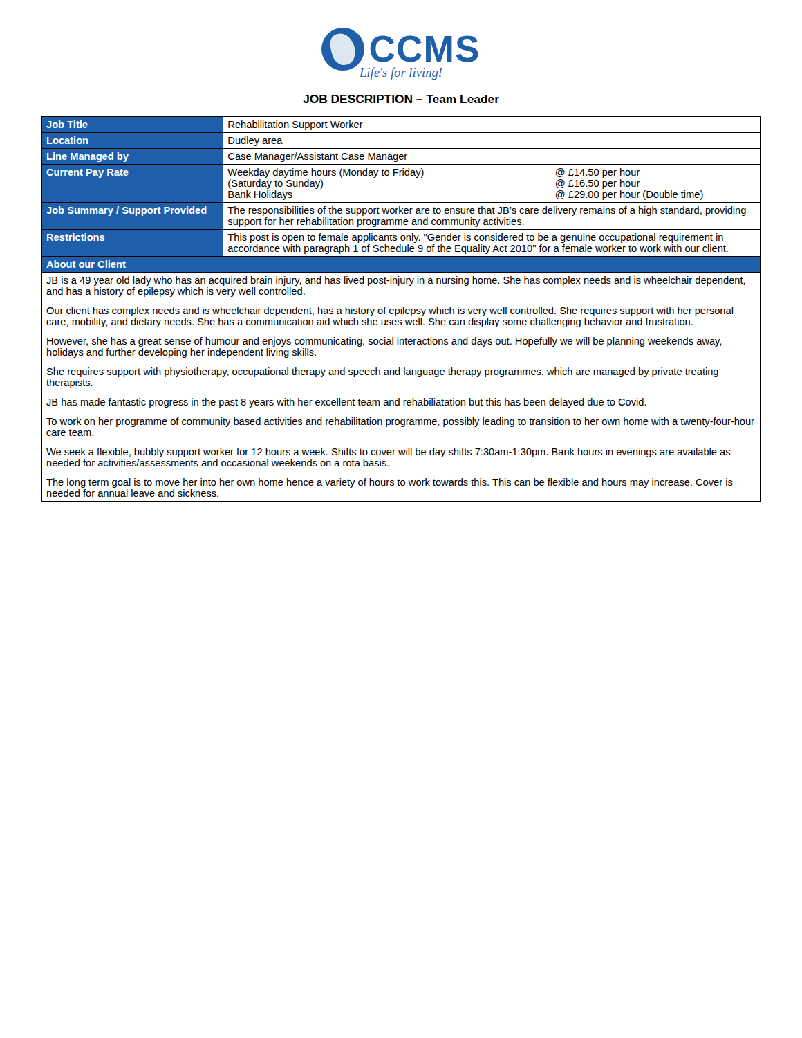CCMS
Life's for living!
JOB DESCRIPTION – Team Leader
| Job Title | Rehabilitation Support Worker |
| Location | Dudley area |
| Line Managed by | Case Manager/Assistant Case Manager |
| Current Pay Rate | Weekday daytime hours (Monday to Friday) @ £14.50 per hour (Saturday to Sunday) @ £16.50 per hour Bank Holidays @ £29.00 per hour (Double time) |
| Job Summary / Support Provided | The responsibilities of the support worker are to ensure that JB’s care delivery remains of a high standard, providing support for her rehabilitation programme and community activities. |
| Restrictions | This post is open to female applicants only. "Gender is considered to be a genuine occupational requirement in accordance with paragraph 1 of Schedule 9 of the Equality Act 2010" for a female worker to work with our client. |
| About our Client |
| JB is a 49 year old lady who has an acquired brain injury, and has lived post-injury in a nursing home. She has complex needs and is wheelchair dependent, and has a history of epilepsy which is very well controlled. Our client has complex needs and is wheelchair dependent, has a history of epilepsy which is very well controlled. She requires support with her personal care, mobility, and dietary needs. She has a communication aid which she uses well. She can display some challenging behavior and frustration. However, she has a great sense of humour and enjoys communicating, social interactions and days out. Hopefully we will be planning weekends away, holidays and further developing her independent living skills. She requires support with physiotherapy, occupational therapy and speech and language therapy programmes, which are managed by private treating therapists. JB has made fantastic progress in the past 8 years with her excellent team and rehabiliatation but this has been delayed due to Covid. To work on her programme of community based activities and rehabilitation programme, possibly leading to transition to her own home with a twenty-four-hour care team. We seek a flexible, bubbly support worker for 12 hours a week. Shifts to cover will be day shifts 7:30am-1:30pm. Bank hours in evenings are available as needed for activities/assessments and occasional weekends on a rota basis. The long term goal is to move her into her own home hence a variety of hours to work towards this. This can be flexible and hours may increase. Cover is needed for annual leave and sickness. |